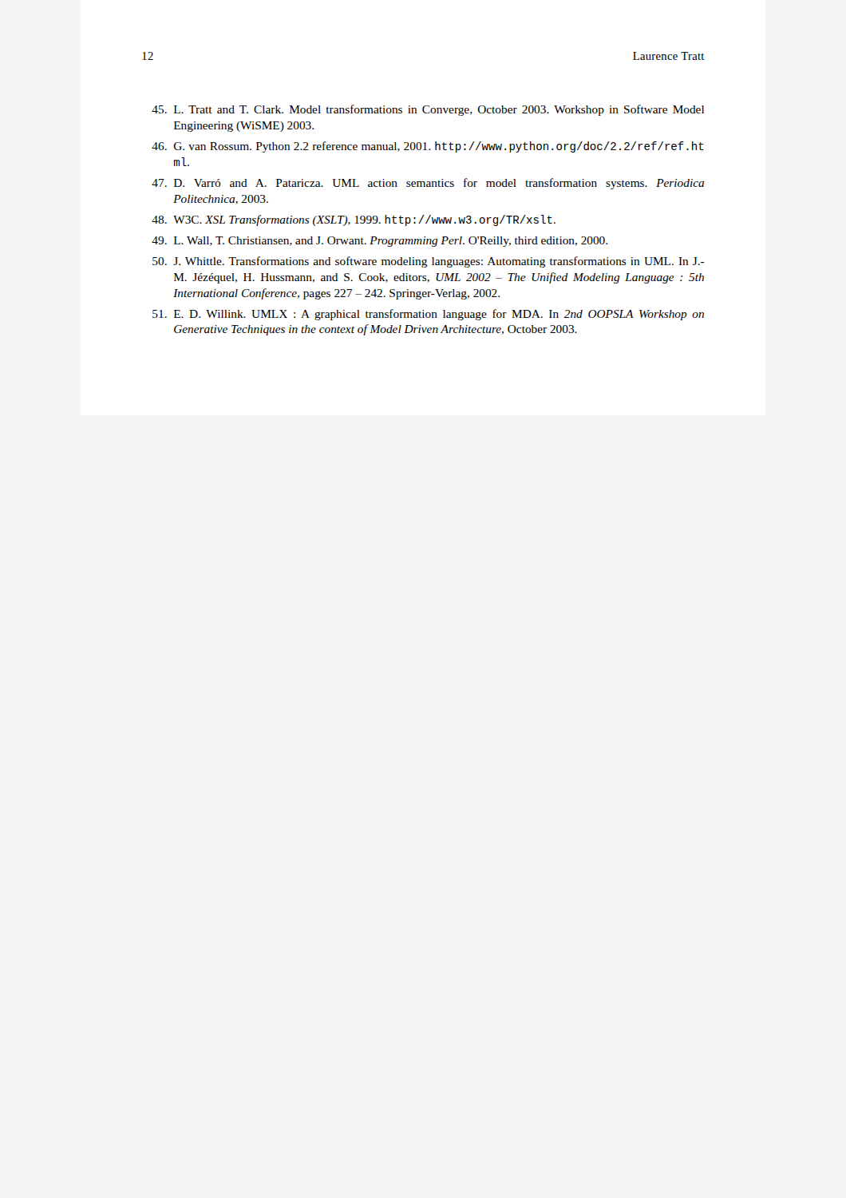12 Laurence Tratt
45. L. Tratt and T. Clark. Model transformations in Converge, October 2003. Workshop in Software Model Engineering (WiSME) 2003.
46. G. van Rossum. Python 2.2 reference manual, 2001. http://www.python.org/doc/2.2/ref/ref.html.
47. D. Varró and A. Pataricza. UML action semantics for model transformation systems. Periodica Politechnica, 2003.
48. W3C. XSL Transformations (XSLT), 1999. http://www.w3.org/TR/xslt.
49. L. Wall, T. Christiansen, and J. Orwant. Programming Perl. O'Reilly, third edition, 2000.
50. J. Whittle. Transformations and software modeling languages: Automating transformations in UML. In J.-M. Jézéquel, H. Hussmann, and S. Cook, editors, UML 2002 – The Unified Modeling Language : 5th International Conference, pages 227 – 242. Springer-Verlag, 2002.
51. E. D. Willink. UMLX : A graphical transformation language for MDA. In 2nd OOPSLA Workshop on Generative Techniques in the context of Model Driven Architecture, October 2003.